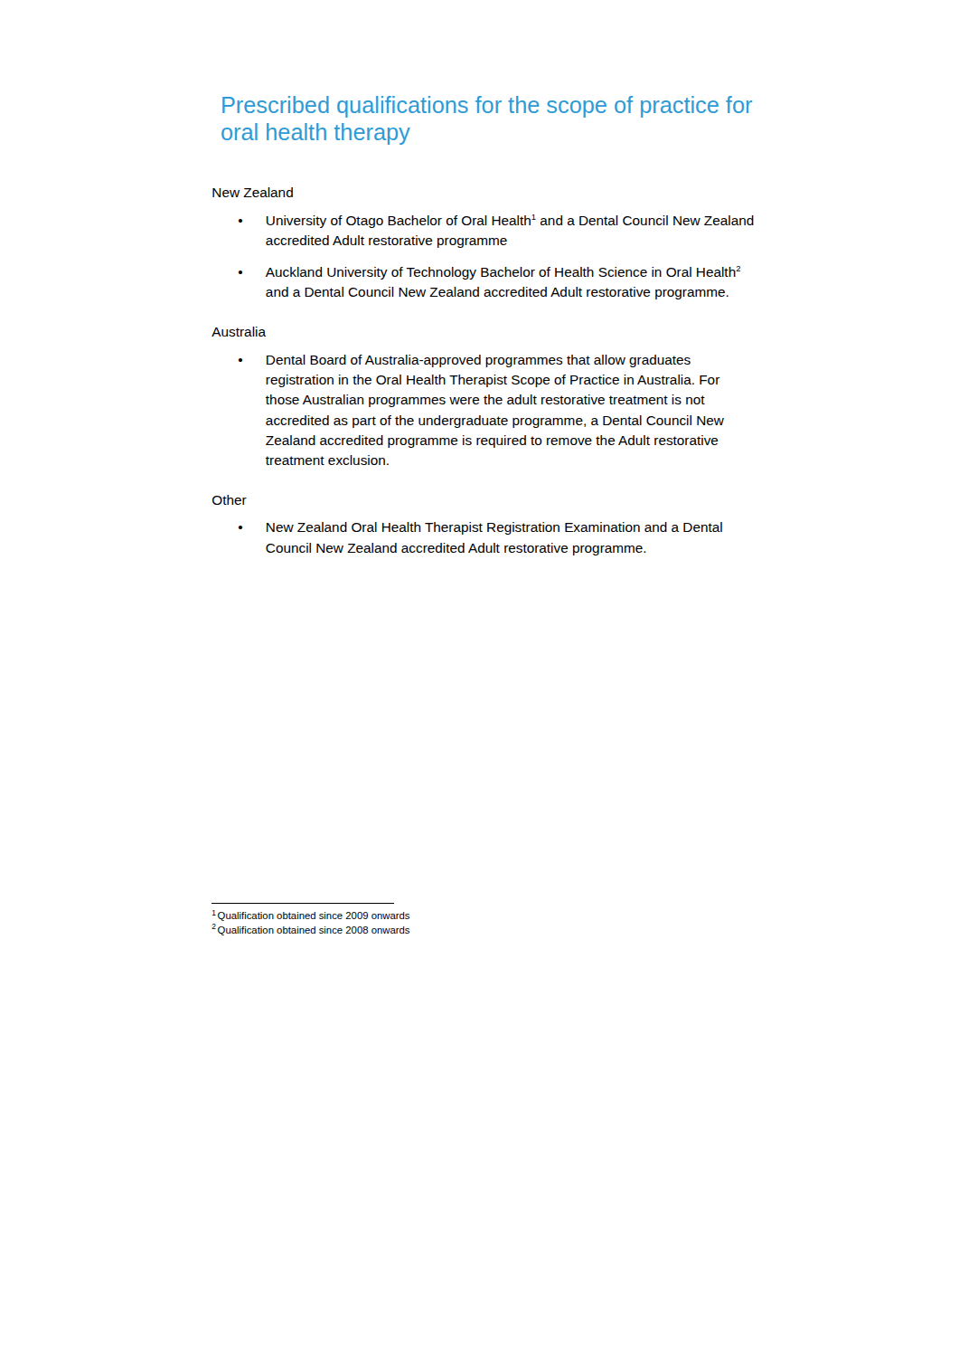Prescribed qualifications for the scope of practice for oral health therapy
New Zealand
University of Otago Bachelor of Oral Health1 and a Dental Council New Zealand accredited Adult restorative programme
Auckland University of Technology Bachelor of Health Science in Oral Health2 and a Dental Council New Zealand accredited Adult restorative programme.
Australia
Dental Board of Australia-approved programmes that allow graduates registration in the Oral Health Therapist Scope of Practice in Australia. For those Australian programmes were the adult restorative treatment is not accredited as part of the undergraduate programme, a Dental Council New Zealand accredited programme is required to remove the Adult restorative treatment exclusion.
Other
New Zealand Oral Health Therapist Registration Examination and a Dental Council New Zealand accredited Adult restorative programme.
1Qualification obtained since 2009 onwards
2Qualification obtained since 2008 onwards